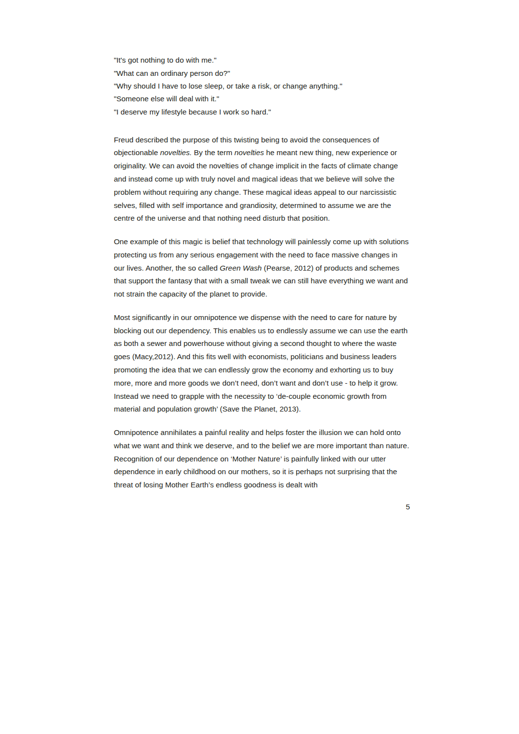"It's got nothing to do with me."
"What can an ordinary person do?"
"Why should I have to lose sleep, or take a risk, or change anything."
"Someone else will deal with it."
"I deserve my lifestyle because I work so hard."
Freud described the purpose of this twisting being to avoid the consequences of objectionable novelties. By the term novelties he meant new thing, new experience or originality. We can avoid the novelties of change implicit in the facts of climate change and instead come up with truly novel and magical ideas that we believe will solve the problem without requiring any change. These magical ideas appeal to our narcissistic selves, filled with self importance and grandiosity, determined to assume we are the centre of the universe and that nothing need disturb that position.
One example of this magic is belief that technology will painlessly come up with solutions protecting us from any serious engagement with the need to face massive changes in our lives. Another, the so called Green Wash (Pearse, 2012) of products and schemes that support the fantasy that with a small tweak we can still have everything we want and not strain the capacity of the planet to provide.
Most significantly in our omnipotence we dispense with the need to care for nature by blocking out our dependency. This enables us to endlessly assume we can use the earth as both a sewer and powerhouse without giving a second thought to where the waste goes (Macy,2012). And this fits well with economists, politicians and business leaders promoting the idea that we can endlessly grow the economy and exhorting us to buy more, more and more goods we don’t need, don’t want and don’t use - to help it grow. Instead we need to grapple with the necessity to ‘de-couple economic growth from material and population growth’ (Save the Planet, 2013).
Omnipotence annihilates a painful reality and helps foster the illusion we can hold onto what we want and think we deserve, and to the belief we are more important than nature. Recognition of our dependence on ‘Mother Nature’ is painfully linked with our utter dependence in early childhood on our mothers, so it is perhaps not surprising that the threat of losing Mother Earth’s endless goodness is dealt with
5